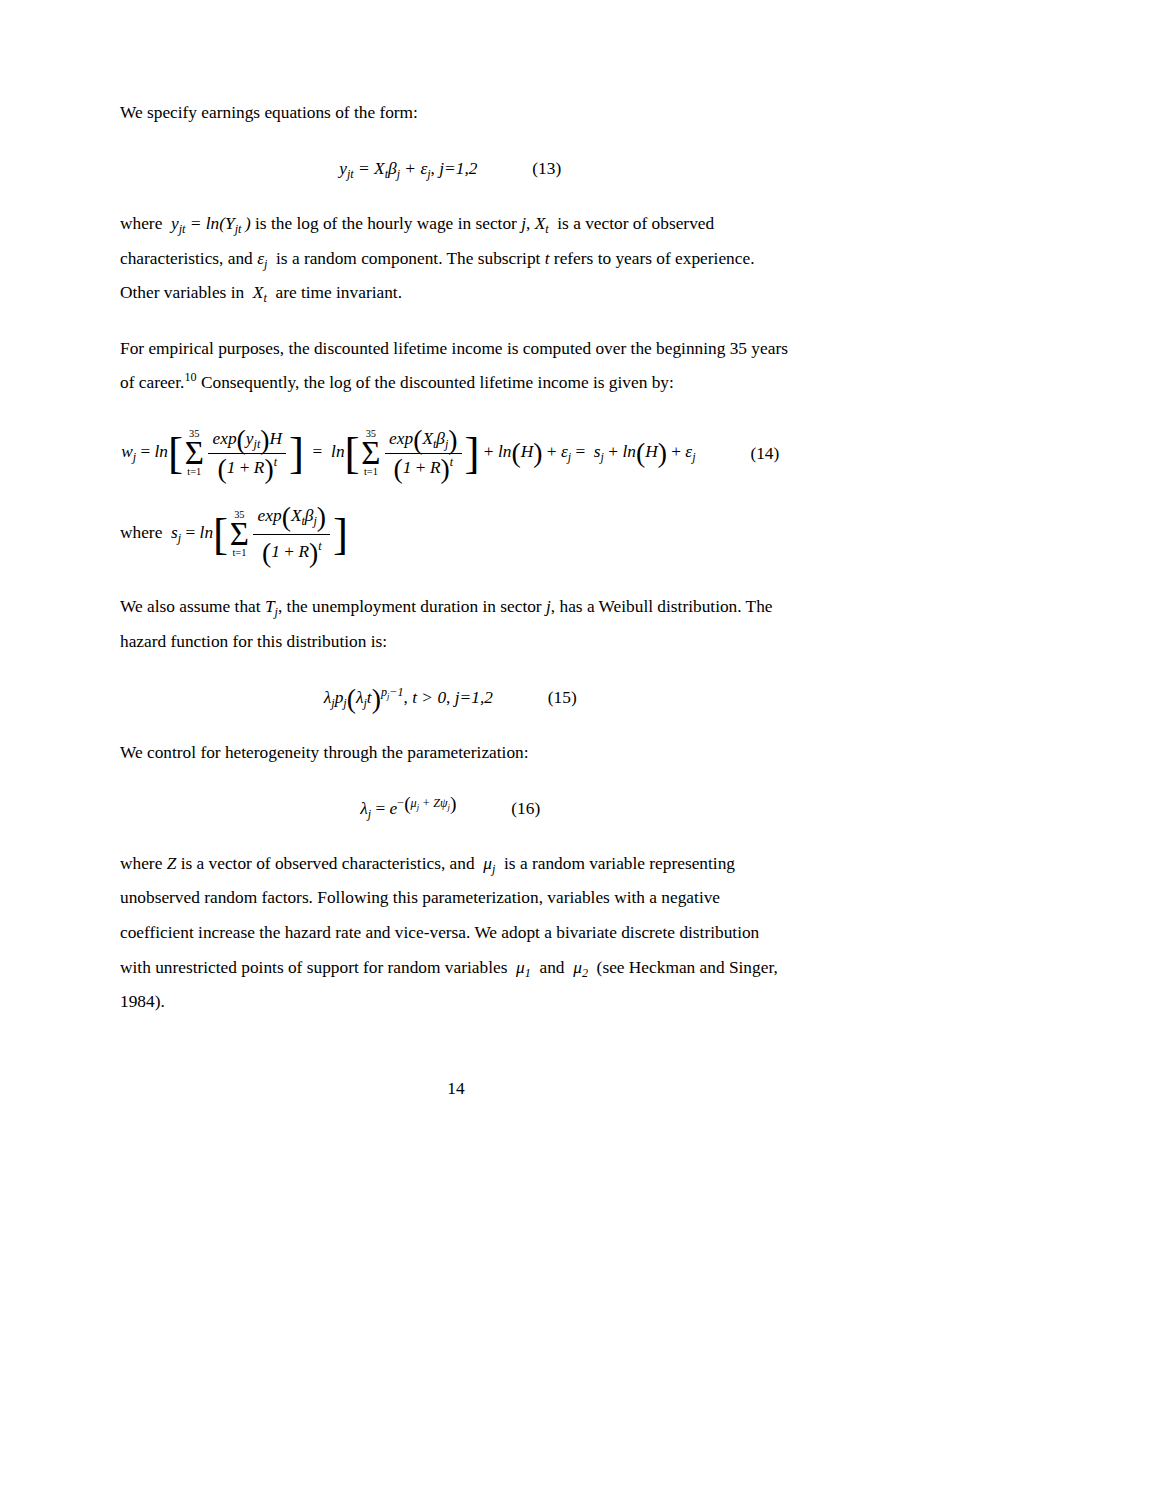We specify earnings equations of the form:
yjt = Xtβj + εj, j=1,2 (13)
where yjt = ln(Yjt ) is the log of the hourly wage in sector j, Xt is a vector of observed characteristics, and εj is a random component. The subscript t refers to years of experience. Other variables in Xt are time invariant.
For empirical purposes, the discounted lifetime income is computed over the beginning 35 years of career.10 Consequently, the log of the discounted lifetime income is given by:
wj = ln[35 Σt=1 exp(yjt) H(1 + R)t] = ln[35 Σt=1 exp(Xtβj)(1 + R)t] + ln(H) + εj = sj + ln(H) + εj (14)
where sj = ln[35 Σt=1 exp(Xtβj)(1 + R)t]
We also assume that Tj, the unemployment duration in sector j, has a Weibull distribution. The hazard function for this distribution is:
λjpj(λjt)pj−1, t > 0, j=1,2 (15)
We control for heterogeneity through the parameterization:
λj = e−(μj + Zψj) (16)
where Z is a vector of observed characteristics, and μj is a random variable representing unobserved random factors. Following this parameterization, variables with a negative coefficient increase the hazard rate and vice-versa. We adopt a bivariate discrete distribution with unrestricted points of support for random variables μ1 and μ2 (see Heckman and Singer, 1984).
14